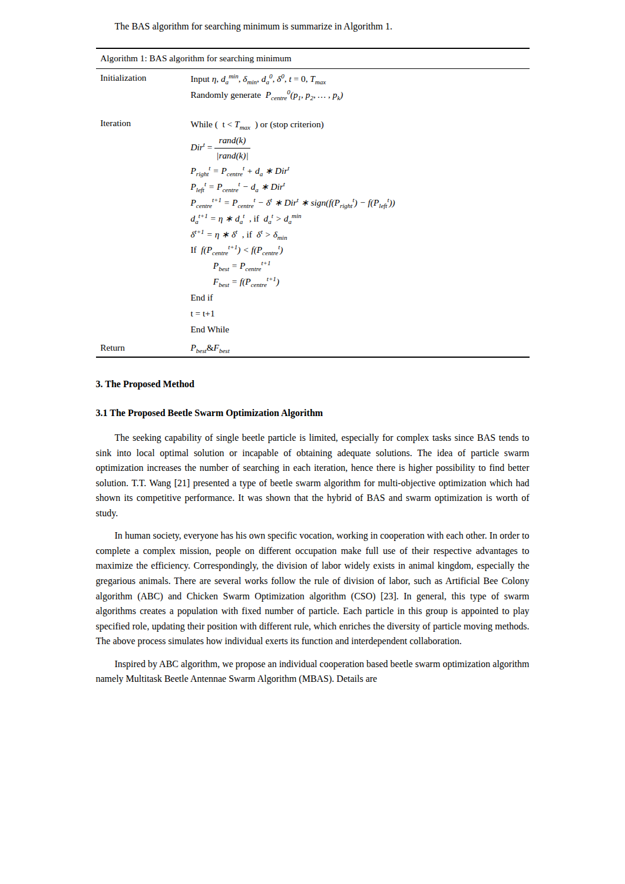The BAS algorithm for searching minimum is summarize in Algorithm 1.
Algorithm 1: BAS algorithm for searching minimum
| Initialization | Input η , d a min , δ min , d a 0 , δ 0 , t = 0, T max Randomly generate P centre 0 (p 1 , p 2 , … , p k ) |
| Iteration | While ( t < T max ) or (stop criterion) Dir t = rand(k) /rand(k)/ P right t = P centre t + d a ∗ Dir t P left t = P centre t − d a ∗ Dir t P centre t+1 = P centre t − δ t ∗ Dir t ∗ sign(f(P right t ) − f(P left t )) d a t+1 = η ∗ d a t , if d a t > d a min δ t+1 = η ∗ δ t , if δ t > δ min If f(P centre t+1 ) < f(P centre t ) P best = P centre t+1 F best = f(P centre t+1 ) End if t = t+1 End While |
| Return | P best & F best |
3. The Proposed Method
3.1 The Proposed Beetle Swarm Optimization Algorithm
The seeking capability of single beetle particle is limited, especially for complex tasks since BAS tends to sink into local optimal solution or incapable of obtaining adequate solutions. The idea of particle swarm optimization increases the number of searching in each iteration, hence there is higher possibility to find better solution. T.T. Wang [21] presented a type of beetle swarm algorithm for multi-objective optimization which had shown its competitive performance. It was shown that the hybrid of BAS and swarm optimization is worth of study.
In human society, everyone has his own specific vocation, working in cooperation with each other. In order to complete a complex mission, people on different occupation make full use of their respective advantages to maximize the efficiency. Correspondingly, the division of labor widely exists in animal kingdom, especially the gregarious animals. There are several works follow the rule of division of labor, such as Artificial Bee Colony algorithm (ABC) and Chicken Swarm Optimization algorithm (CSO) [23]. In general, this type of swarm algorithms creates a population with fixed number of particle. Each particle in this group is appointed to play specified role, updating their position with different rule, which enriches the diversity of particle moving methods. The above process simulates how individual exerts its function and interdependent collaboration.
Inspired by ABC algorithm, we propose an individual cooperation based beetle swarm optimization algorithm namely Multitask Beetle Antennae Swarm Algorithm (MBAS). Details are